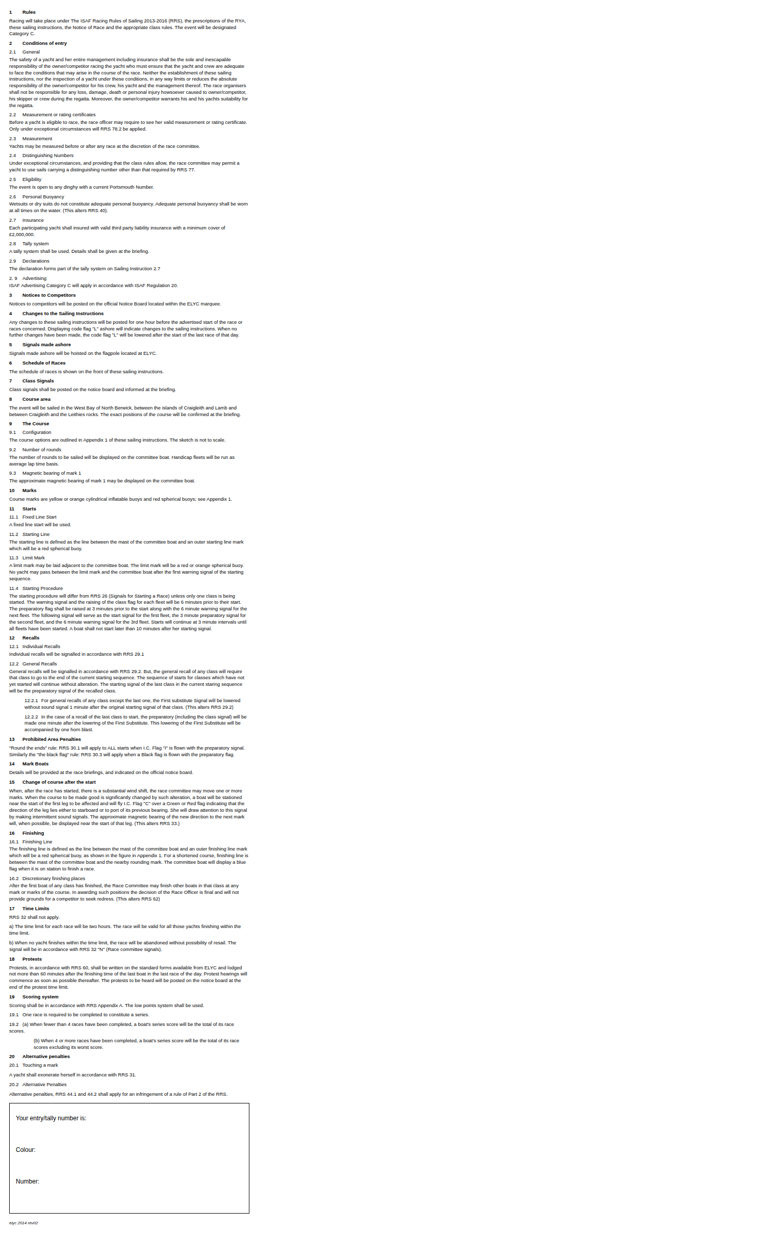1 Rules
Racing will take place under The ISAF Racing Rules of Sailing 2013-2016 (RRS), the prescriptions of the RYA, these sailing instructions, the Notice of Race and the appropriate class rules. The event will be designated Category C.
2 Conditions of entry
2.1 General
The safety of a yacht and her entire management including insurance shall be the sole and inescapable responsibility of the owner/competitor racing the yacht who must ensure that the yacht and crew are adequate to face the conditions that may arise in the course of the race. Neither the establishment of these sailing instructions, nor the inspection of a yacht under these conditions, in any way limits or reduces the absolute responsibility of the owner/competitor for his crew, his yacht and the management thereof. The race organisers shall not be responsible for any loss, damage, death or personal injury howsoever caused to owner/competitor, his skipper or crew during the regatta. Moreover, the owner/competitor warrants his and his yachts suitability for the regatta.
2.2 Measurement or rating certificates
Before a yacht is eligible to race, the race officer may require to see her valid measurement or rating certificate. Only under exceptional circumstances will RRS 78.2 be applied.
2.3 Measurement
Yachts may be measured before or after any race at the discretion of the race committee.
2.4 Distinguishing Numbers
Under exceptional circumstances, and providing that the class rules allow, the race committee may permit a yacht to use sails carrying a distinguishing number other than that required by RRS 77.
2.5 Eligibility
The event is open to any dinghy with a current Portsmouth Number.
2.6 Personal Buoyancy
Wetsuits or dry suits do not constitute adequate personal buoyancy. Adequate personal buoyancy shall be worn at all times on the water. (This alters RRS 40).
2.7 Insurance
Each participating yacht shall insured with valid third party liability insurance with a minimum cover of £2,000,000.
2.8 Tally system
A tally system shall be used. Details shall be given at the briefing.
2.9 Declarations
The declaration forms part of the tally system on Sailing Instruction 2.7
2. 9 Advertising
ISAF Advertising Category C will apply in accordance with ISAF Regulation 20.
3 Notices to Competitors
Notices to competitors will be posted on the official Notice Board located within the ELYC marquee.
4 Changes to the Sailing Instructions
Any changes to these sailing instructions will be posted for one hour before the advertised start of the race or races concerned. Displaying code flag "L" ashore will indicate changes to the sailing instructions. When no further changes have been made, the code flag "L" will be lowered after the start of the last race of that day.
5 Signals made ashore
Signals made ashore will be hoisted on the flagpole located at ELYC.
6 Schedule of Races
The schedule of races is shown on the front of these sailing instructions.
7 Class Signals
Class signals shall be posted on the notice board and informed at the briefing.
8 Course area
The event will be sailed in the West Bay of North Berwick, between the islands of Craigleith and Lamb and between Craigleith and the Leithies rocks. The exact positions of the course will be confirmed at the briefing.
9 The Course
9.1 Configuration
The course options are outlined in Appendix 1 of these sailing instructions. The sketch is not to scale.
9.2 Number of rounds
The number of rounds to be sailed will be displayed on the committee boat. Handicap fleets will be run as average lap time basis.
9.3 Magnetic bearing of mark 1
The approximate magnetic bearing of mark 1 may be displayed on the committee boat.
10 Marks
Course marks are yellow or orange cylindrical inflatable buoys and red spherical buoys; see Appendix 1.
11 Starts
11.1 Fixed Line Start
A fixed line start will be used.
11.2 Starting Line
The starting line is defined as the line between the mast of the committee boat and an outer starting line mark which will be a red spherical buoy.
11.3 Limit Mark
A limit mark may be laid adjacent to the committee boat. The limit mark will be a red or orange spherical buoy. No yacht may pass between the limit mark and the committee boat after the first warning signal of the starting sequence.
11.4 Starting Procedure
The starting procedure will differ from RRS 26 (Signals for Starting a Race) unless only one class is being started. The warning signal and the raising of the class flag for each fleet will be 6 minutes prior to their start. The preparatory flag shall be raised at 3 minutes prior to the start along with the 6 minute warning signal for the next fleet. The following signal will serve as the start signal for the first fleet, the 3 minute preparatory signal for the second fleet, and the 6 minute warning signal for the 3rd fleet. Starts will continue at 3 minute intervals until all fleets have been started. A boat shall not start later than 10 minutes after her starting signal.
12 Recalls
12.1 Individual Recalls
Individual recalls will be signalled in accordance with RRS 29.1
12.2 General Recalls
General recalls will be signalled in accordance with RRS 29.2. But, the general recall of any class will require that class to go to the end of the current starting sequence. The sequence of starts for classes which have not yet started will continue without alteration. The starting signal of the last class in the current staring sequence will be the preparatory signal of the recalled class.
12.2.1 For general recalls of any class except the last one, the First substitute Signal will be lowered without sound signal 1 minute after the original starting signal of that class. (This alters RRS 29.2)
12.2.2 In the case of a recall of the last class to start, the preparatory (including the class signal) will be made one minute after the lowering of the First Substitute. This lowering of the First Substitute will be accompanied by one horn blast.
13 Prohibited Area Penalties
"Round the ends" rule: RRS 30.1 will apply to ALL starts when I.C. Flag "I" is flown with the preparatory signal. Similarly the "the black flag" rule: RRS 30.3 will apply when a Black flag is flown with the preparatory flag.
14 Mark Boats
Details will be provided at the race briefings, and indicated on the official notice board.
15 Change of course after the start
When, after the race has started, there is a substantial wind shift, the race committee may move one or more marks. When the course to be made good is significantly changed by such alteration, a boat will be stationed near the start of the first leg to be affected and will fly I.C. Flag "C" over a Green or Red flag indicating that the direction of the leg lies either to starboard or to port of its previous bearing. She will draw attention to this signal by making intermittent sound signals. The approximate magnetic bearing of the new direction to the next mark will, when possible, be displayed near the start of that leg. (This alters RRS 33.)
16 Finishing
16.1 Finishing Line
The finishing line is defined as the line between the mast of the committee boat and an outer finishing line mark which will be a red spherical buoy, as shown in the figure in Appendix 1. For a shortened course, finishing line is between the mast of the committee boat and the nearby rounding mark. The committee boat will display a blue flag when it is on station to finish a race.
16.2 Discretionary finishing places
After the first boat of any class has finished, the Race Committee may finish other boats in that class at any mark or marks of the course. In awarding such positions the decision of the Race Officer is final and will not provide grounds for a competitor to seek redress. (This alters RRS 62)
17 Time Limits
RRS 32 shall not apply.
a) The time limit for each race will be two hours. The race will be valid for all those yachts finishing within the time limit.
b) When no yacht finishes within the time limit, the race will be abandoned without possibility of resail. The signal will be in accordance with RRS 32 "N" (Race committee signals).
18 Protests
Protests, in accordance with RRS 60, shall be written on the standard forms available from ELYC and lodged not more than 60 minutes after the finishing time of the last boat in the last race of the day. Protest hearings will commence as soon as possible thereafter. The protests to be heard will be posted on the notice board at the end of the protest time limit.
19 Scoring system
Scoring shall be in accordance with RRS Appendix A. The low points system shall be used.
19.1 One race is required to be completed to constitute a series.
19.2(a) When fewer than 4 races have been completed, a boat's series score will be the total of its race scores.
(b) When 4 or more races have been completed, a boat's series score will be the total of its race scores excluding its worst score.
20 Alternative penalties
20.1 Touching a mark
A yacht shall exonerate herself in accordance with RRS 31.
20.2 Alternative Penalties
Alternative penalties, RRS 44.1 and 44.2 shall apply for an infringement of a rule of Part 2 of the RRS.
Your entry/tally number is:
Colour:
Number:
elyc 2014 rev02